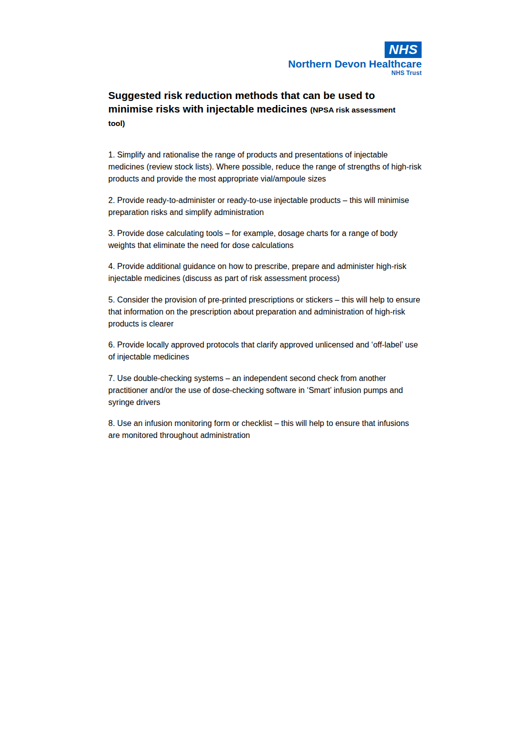NHS Northern Devon Healthcare NHS Trust
Suggested risk reduction methods that can be used to minimise risks with injectable medicines (NPSA risk assessment tool)
1. Simplify and rationalise the range of products and presentations of injectable medicines (review stock lists). Where possible, reduce the range of strengths of high-risk products and provide the most appropriate vial/ampoule sizes
2. Provide ready-to-administer or ready-to-use injectable products – this will minimise preparation risks and simplify administration
3. Provide dose calculating tools – for example, dosage charts for a range of body weights that eliminate the need for dose calculations
4. Provide additional guidance on how to prescribe, prepare and administer high-risk injectable medicines (discuss as part of risk assessment process)
5. Consider the provision of pre-printed prescriptions or stickers – this will help to ensure that information on the prescription about preparation and administration of high-risk products is clearer
6. Provide locally approved protocols that clarify approved unlicensed and ‘off-label’ use of injectable medicines
7. Use double-checking systems – an independent second check from another practitioner and/or the use of dose-checking software in ‘Smart’ infusion pumps and syringe drivers
8. Use an infusion monitoring form or checklist – this will help to ensure that infusions are monitored throughout administration